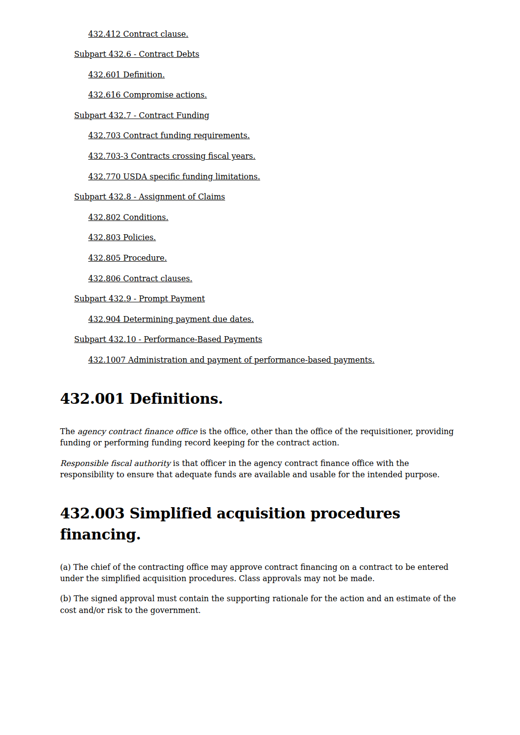432.412 Contract clause.
Subpart 432.6 - Contract Debts
432.601 Definition.
432.616 Compromise actions.
Subpart 432.7 - Contract Funding
432.703 Contract funding requirements.
432.703-3 Contracts crossing fiscal years.
432.770 USDA specific funding limitations.
Subpart 432.8 - Assignment of Claims
432.802 Conditions.
432.803 Policies.
432.805 Procedure.
432.806 Contract clauses.
Subpart 432.9 - Prompt Payment
432.904 Determining payment due dates.
Subpart 432.10 - Performance-Based Payments
432.1007 Administration and payment of performance-based payments.
432.001 Definitions.
The agency contract finance office is the office, other than the office of the requisitioner, providing funding or performing funding record keeping for the contract action.
Responsible fiscal authority is that officer in the agency contract finance office with the responsibility to ensure that adequate funds are available and usable for the intended purpose.
432.003 Simplified acquisition procedures financing.
(a) The chief of the contracting office may approve contract financing on a contract to be entered under the simplified acquisition procedures. Class approvals may not be made.
(b) The signed approval must contain the supporting rationale for the action and an estimate of the cost and/or risk to the government.